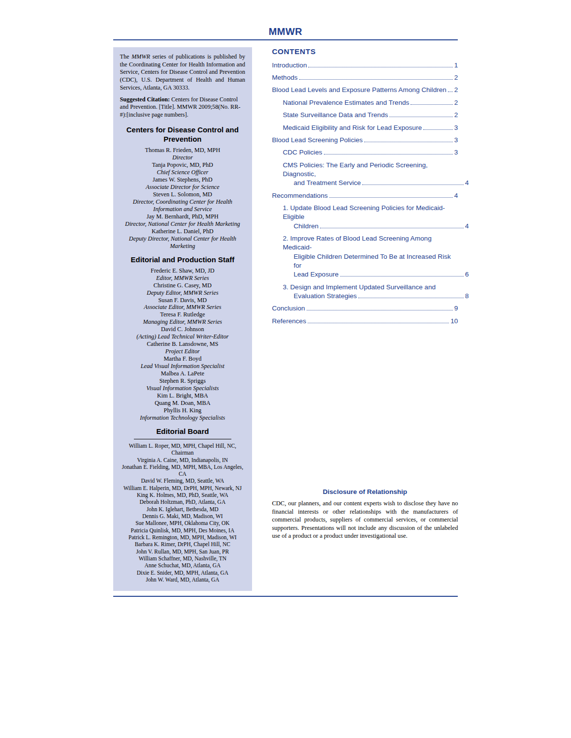MMWR
The MMWR series of publications is published by the Coordinating Center for Health Information and Service, Centers for Disease Control and Prevention (CDC), U.S. Department of Health and Human Services, Atlanta, GA 30333.
Suggested Citation: Centers for Disease Control and Prevention. [Title]. MMWR 2009;58(No. RR-#):[inclusive page numbers].
Centers for Disease Control and Prevention
Thomas R. Frieden, MD, MPH Director Tanja Popovic, MD, PhD Chief Science Officer James W. Stephens, PhD Associate Director for Science Steven L. Solomon, MD Director, Coordinating Center for Health Information and Service Jay M. Bernhardt, PhD, MPH Director, National Center for Health Marketing Katherine L. Daniel, PhD Deputy Director, National Center for Health Marketing
Editorial and Production Staff
Frederic E. Shaw, MD, JD Editor, MMWR Series Christine G. Casey, MD Deputy Editor, MMWR Series Susan F. Davis, MD Associate Editor, MMWR Series Teresa F. Rutledge Managing Editor, MMWR Series David C. Johnson (Acting) Lead Technical Writer-Editor Catherine B. Lansdowne, MS Project Editor Martha F. Boyd Lead Visual Information Specialist Malbea A. LaPete Stephen R. Spriggs Visual Information Specialists Kim L. Bright, MBA Quang M. Doan, MBA Phyllis H. King Information Technology Specialists
Editorial Board
William L. Roper, MD, MPH, Chapel Hill, NC, Chairman
Virginia A. Caine, MD, Indianapolis, IN
Jonathan E. Fielding, MD, MPH, MBA, Los Angeles, CA
David W. Fleming, MD, Seattle, WA
William E. Halperin, MD, DrPH, MPH, Newark, NJ
King K. Holmes, MD, PhD, Seattle, WA
Deborah Holtzman, PhD, Atlanta, GA
John K. Iglehart, Bethesda, MD
Dennis G. Maki, MD, Madison, WI
Sue Mallonee, MPH, Oklahoma City, OK
Patricia Quinlisk, MD, MPH, Des Moines, IA
Patrick L. Remington, MD, MPH, Madison, WI
Barbara K. Rimer, DrPH, Chapel Hill, NC
John V. Rullan, MD, MPH, San Juan, PR
William Schaffner, MD, Nashville, TN
Anne Schuchat, MD, Atlanta, GA
Dixie E. Snider, MD, MPH, Atlanta, GA
John W. Ward, MD, Atlanta, GA
CONTENTS
Introduction 1
Methods 2
Blood Lead Levels and Exposure Patterns Among Children 2
National Prevalence Estimates and Trends 2
State Surveillance Data and Trends 2
Medicaid Eligibility and Risk for Lead Exposure 3
Blood Lead Screening Policies 3
CDC Policies 3
CMS Policies: The Early and Periodic Screening, Diagnostic,
and Treatment Service 4
Recommendations 4
1. Update Blood Lead Screening Policies for Medicaid-Eligible
Children 4
2. Improve Rates of Blood Lead Screening Among Medicaid-
Eligible Children Determined To Be at Increased Risk for
Lead Exposure 6
3. Design and Implement Updated Surveillance and
Evaluation Strategies 8
Conclusion 9
References 10
Disclosure of Relationship
CDC, our planners, and our content experts wish to disclose they have no financial interests or other relationships with the manufacturers of commercial products, suppliers of commercial services, or commercial supporters. Presentations will not include any discussion of the unlabeled use of a product or a product under investigational use.